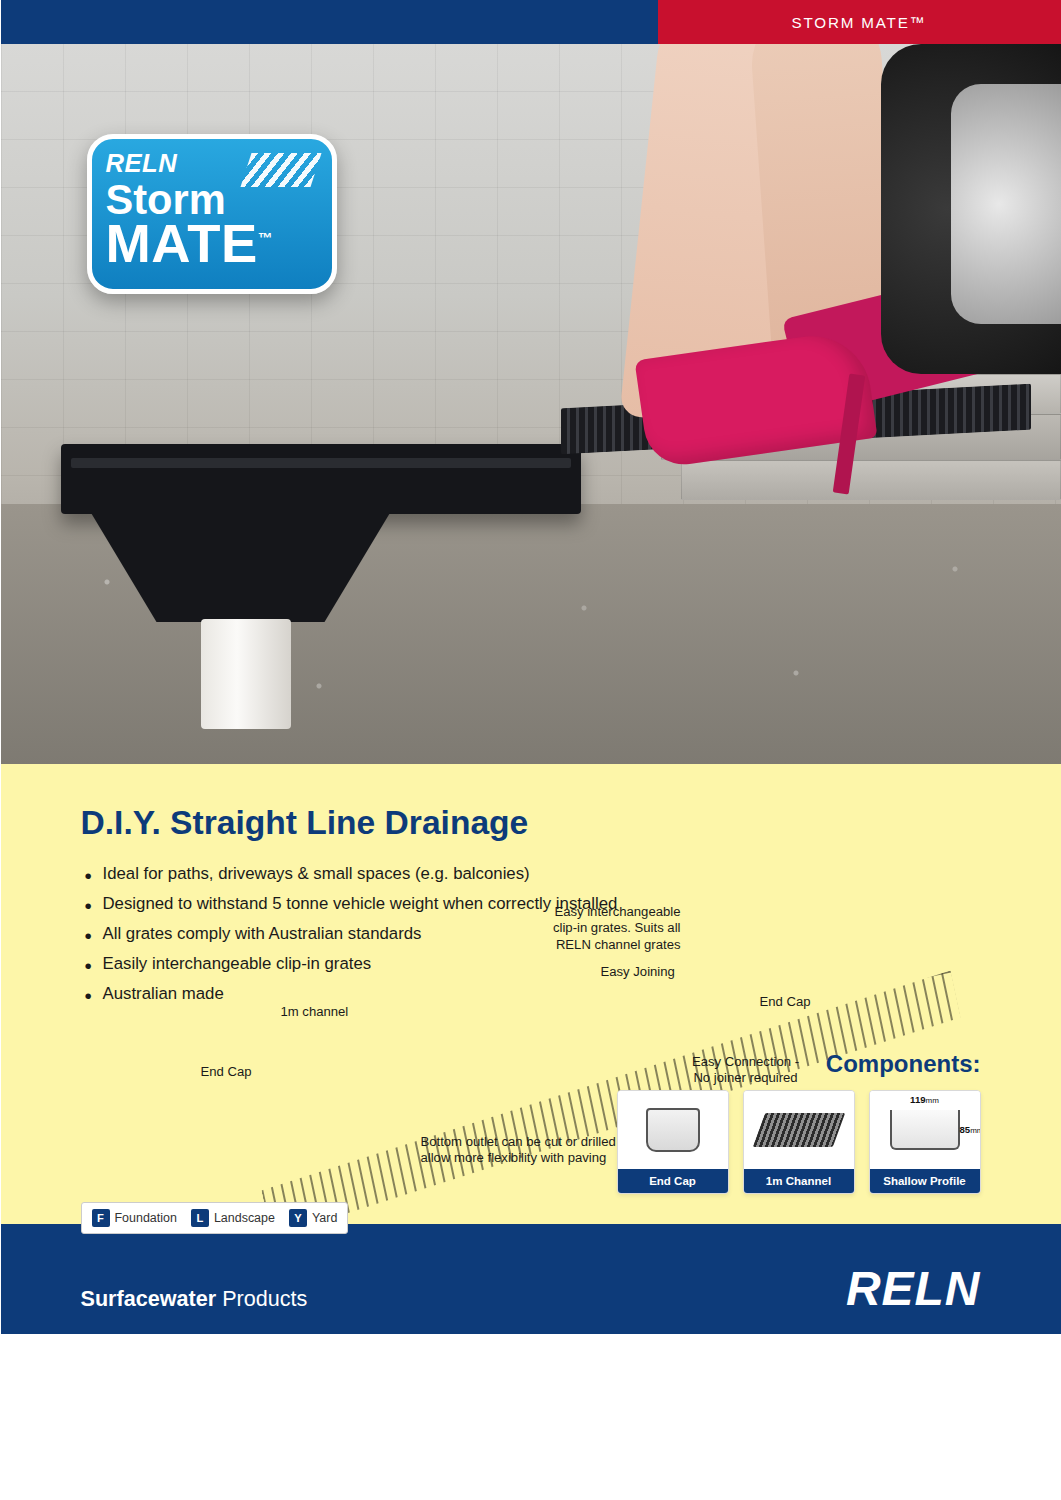STORM MATE™
RELN
Storm
MATE™
D.I.Y. Straight Line Drainage
Ideal for paths, driveways & small spaces (e.g. balconies)
Designed to withstand 5 tonne vehicle weight when correctly installed
All grates comply with Australian standards
Easily interchangeable clip-in grates
Australian made
Easy interchangeable
clip-in grates. Suits all
RELN channel grates
End Cap
Easy Joining
1m channel
End Cap
Easy Connection -
No joiner required
Bottom outlet can be cut or drilled to
allow more flexibility with paving
Components:
End Cap
1m Channel
119mm 85mm
Shallow Profile
FFoundation LLandscape YYard
Surfacewater Products
RELN